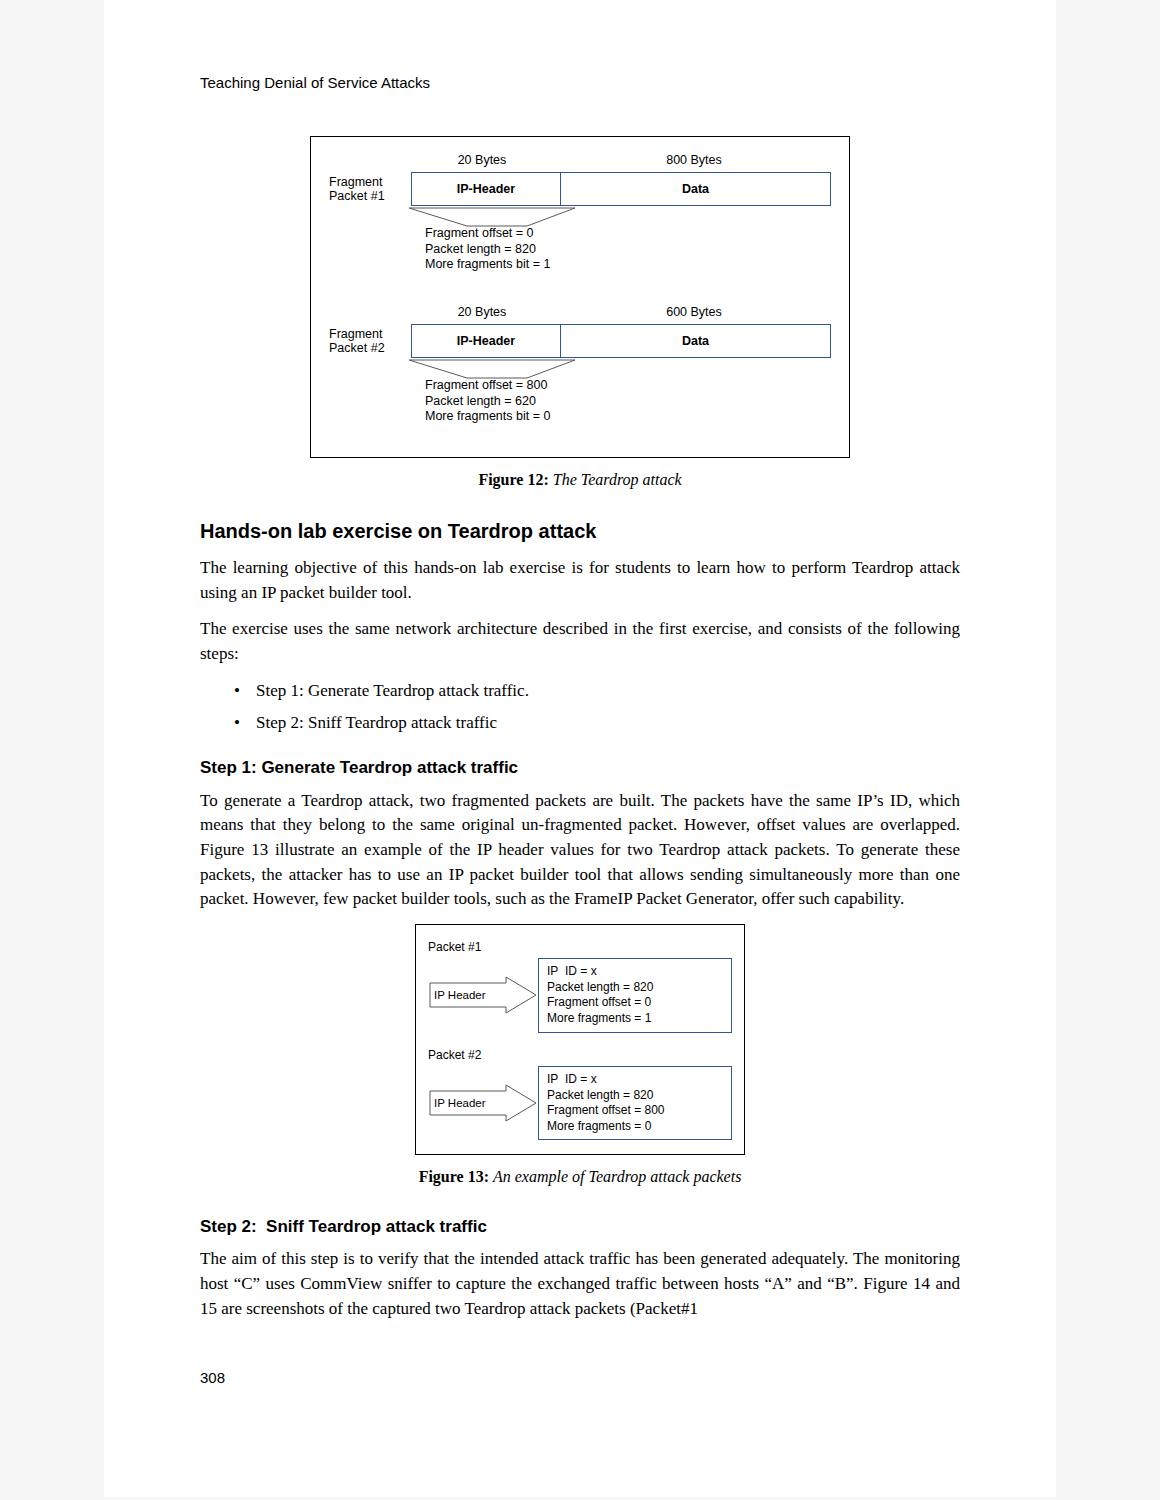Teaching Denial of Service Attacks
20 Bytes
800 Bytes
Fragment
Packet #1
IP-Header
Data
Fragment offset = 0
Packet length = 820
More fragments bit = 1
20 Bytes
600 Bytes
Fragment
Packet #2
IP-Header
Data
Fragment offset = 800
Packet length = 620
More fragments bit = 0
Figure 12: The Teardrop attack
Hands-on lab exercise on Teardrop attack
The learning objective of this hands-on lab exercise is for students to learn how to perform Teardrop attack using an IP packet builder tool.
The exercise uses the same network architecture described in the first exercise, and consists of the following steps:
Step 1: Generate Teardrop attack traffic.
Step 2: Sniff Teardrop attack traffic
Step 1: Generate Teardrop attack traffic
To generate a Teardrop attack, two fragmented packets are built. The packets have the same IP’s ID, which means that they belong to the same original un-fragmented packet. However, offset values are overlapped. Figure 13 illustrate an example of the IP header values for two Teardrop attack packets. To generate these packets, the attacker has to use an IP packet builder tool that allows sending simultaneously more than one packet. However, few packet builder tools, such as the FrameIP Packet Generator, offer such capability.
Packet #1
IP Header
IP ID = x
Packet length = 820
Fragment offset = 0
More fragments = 1
Packet #2
IP Header
IP ID = x
Packet length = 820
Fragment offset = 800
More fragments = 0
Figure 13: An example of Teardrop attack packets
Step 2: Sniff Teardrop attack traffic
The aim of this step is to verify that the intended attack traffic has been generated adequately. The monitoring host “C” uses CommView sniffer to capture the exchanged traffic between hosts “A” and “B”. Figure 14 and 15 are screenshots of the captured two Teardrop attack packets (Packet#1
308